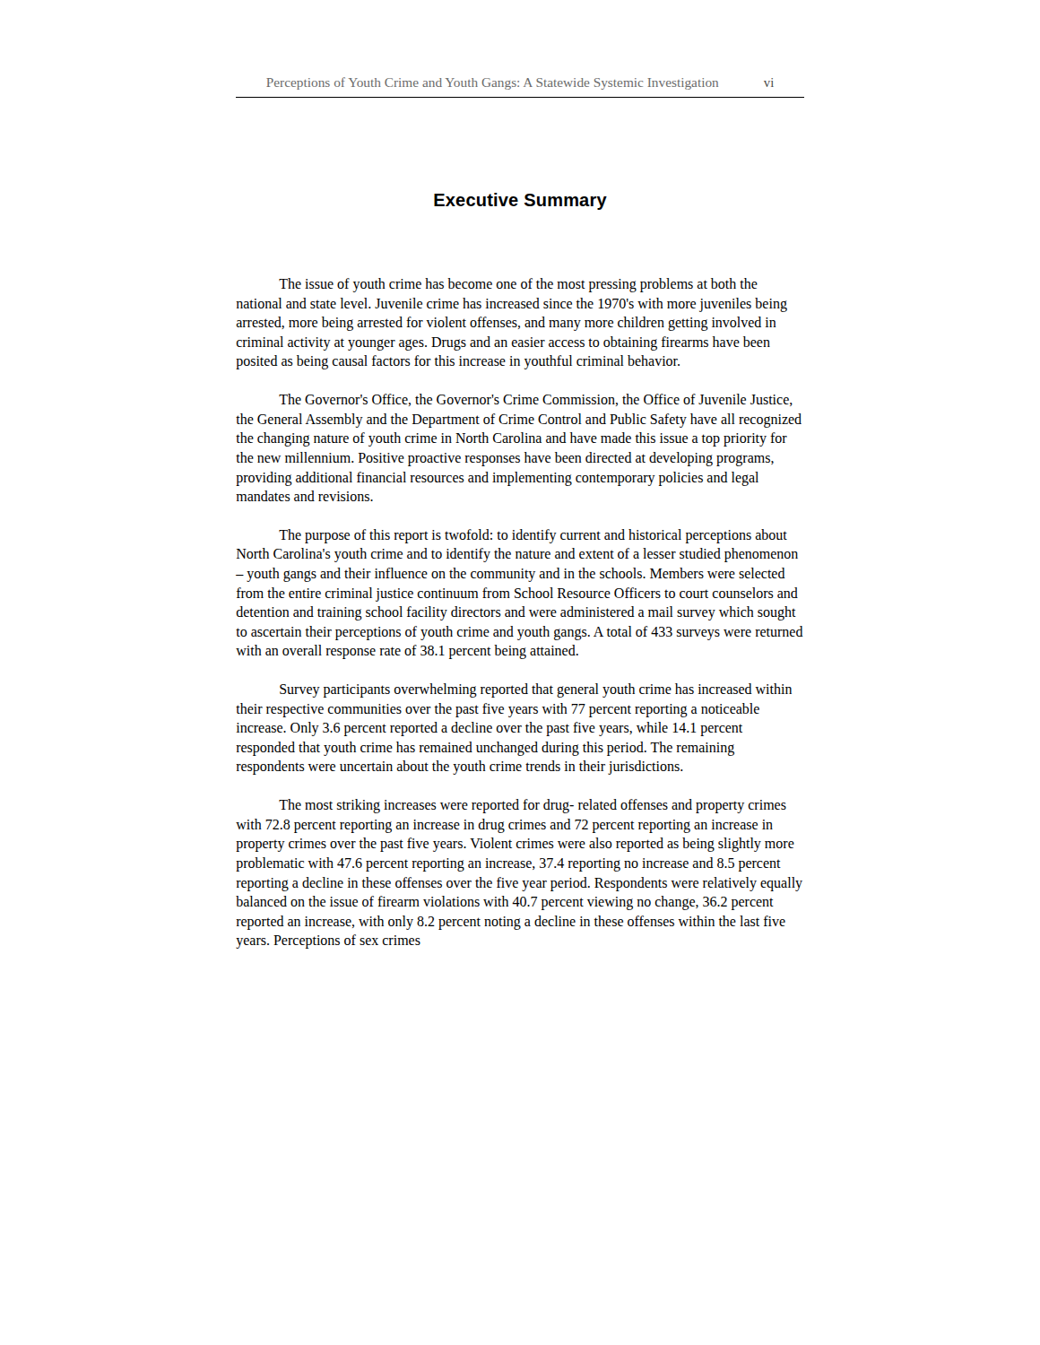Perceptions of Youth Crime and Youth Gangs: A Statewide Systemic Investigation
vi
Executive Summary
The issue of youth crime has become one of the most pressing problems at both the national and state level. Juvenile crime has increased since the 1970's with more juveniles being arrested, more being arrested for violent offenses, and many more children getting involved in criminal activity at younger ages. Drugs and an easier access to obtaining firearms have been posited as being causal factors for this increase in youthful criminal behavior.
The Governor's Office, the Governor's Crime Commission, the Office of Juvenile Justice, the General Assembly and the Department of Crime Control and Public Safety have all recognized the changing nature of youth crime in North Carolina and have made this issue a top priority for the new millennium. Positive proactive responses have been directed at developing programs, providing additional financial resources and implementing contemporary policies and legal mandates and revisions.
The purpose of this report is twofold: to identify current and historical perceptions about North Carolina's youth crime and to identify the nature and extent of a lesser studied phenomenon – youth gangs and their influence on the community and in the schools. Members were selected from the entire criminal justice continuum from School Resource Officers to court counselors and detention and training school facility directors and were administered a mail survey which sought to ascertain their perceptions of youth crime and youth gangs. A total of 433 surveys were returned with an overall response rate of 38.1 percent being attained.
Survey participants overwhelming reported that general youth crime has increased within their respective communities over the past five years with 77 percent reporting a noticeable increase. Only 3.6 percent reported a decline over the past five years, while 14.1 percent responded that youth crime has remained unchanged during this period. The remaining respondents were uncertain about the youth crime trends in their jurisdictions.
The most striking increases were reported for drug- related offenses and property crimes with 72.8 percent reporting an increase in drug crimes and 72 percent reporting an increase in property crimes over the past five years. Violent crimes were also reported as being slightly more problematic with 47.6 percent reporting an increase, 37.4 reporting no increase and 8.5 percent reporting a decline in these offenses over the five year period. Respondents were relatively equally balanced on the issue of firearm violations with 40.7 percent viewing no change, 36.2 percent reported an increase, with only 8.2 percent noting a decline in these offenses within the last five years. Perceptions of sex crimes